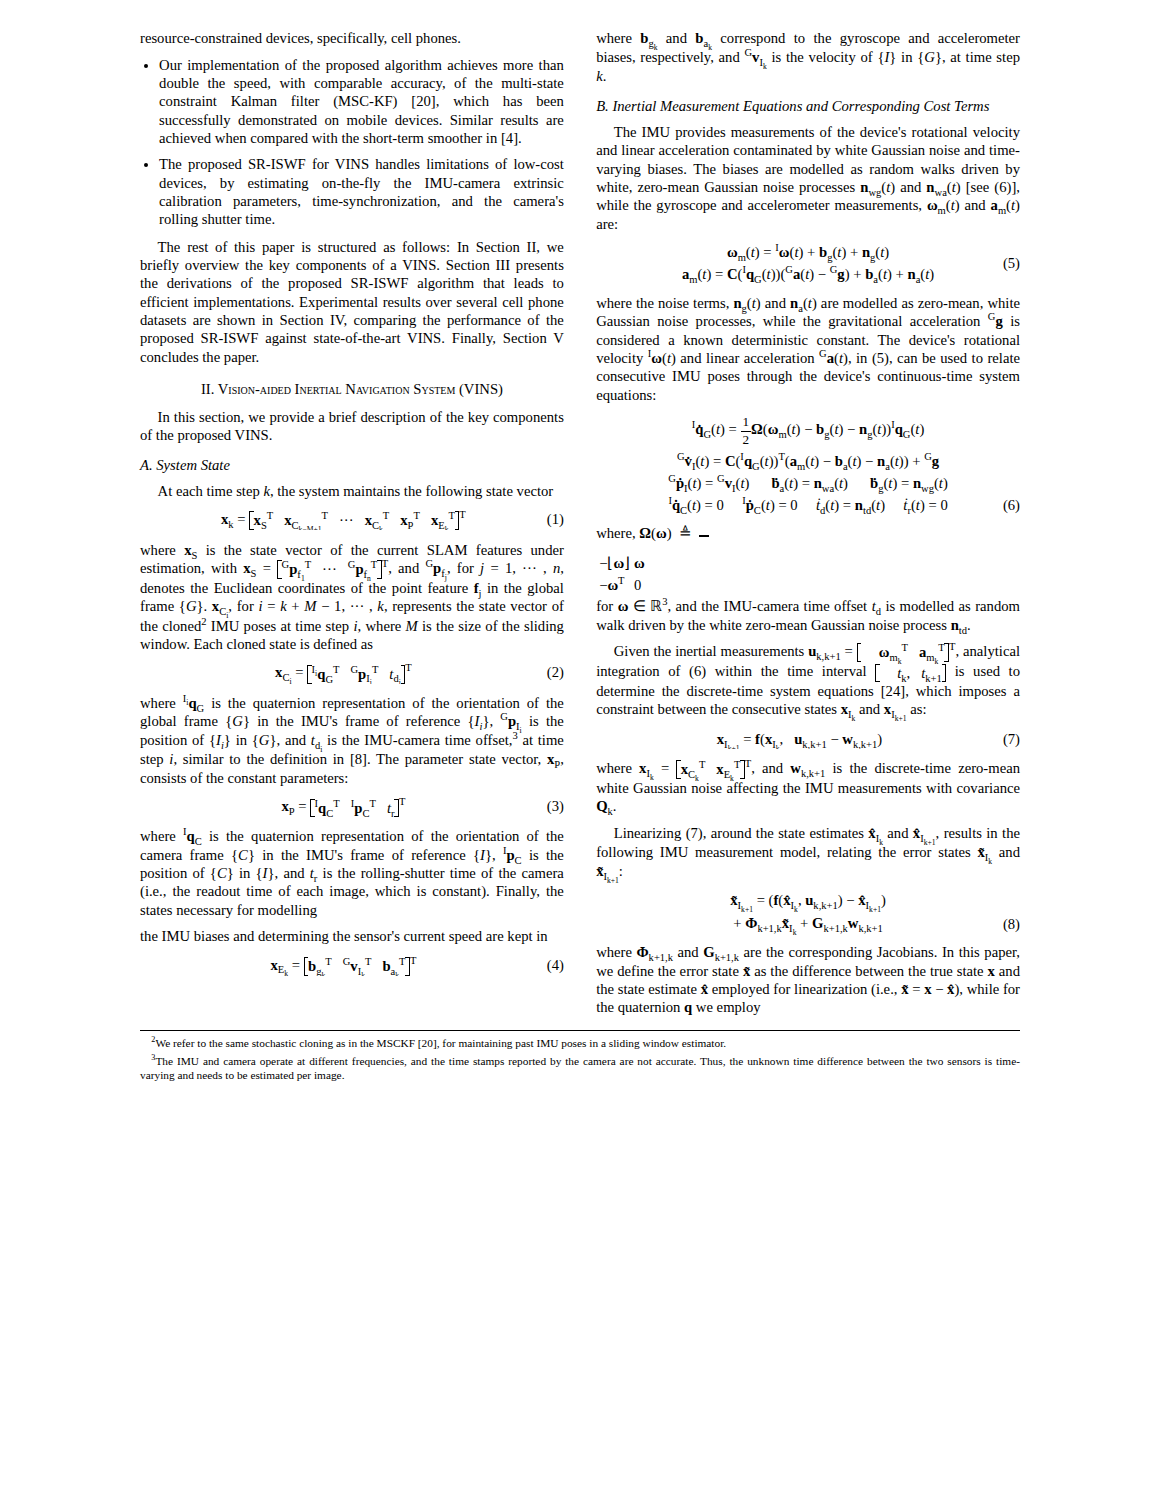resource-constrained devices, specifically, cell phones.
Our implementation of the proposed algorithm achieves more than double the speed, with comparable accuracy, of the multi-state constraint Kalman filter (MSC-KF) [20], which has been successfully demonstrated on mobile devices. Similar results are achieved when compared with the short-term smoother in [4].
The proposed SR-ISWF for VINS handles limitations of low-cost devices, by estimating on-the-fly the IMU-camera extrinsic calibration parameters, time-synchronization, and the camera's rolling shutter time.
The rest of this paper is structured as follows: In Section II, we briefly overview the key components of a VINS. Section III presents the derivations of the proposed SR-ISWF algorithm that leads to efficient implementations. Experimental results over several cell phone datasets are shown in Section IV, comparing the performance of the proposed SR-ISWF against state-of-the-art VINS. Finally, Section V concludes the paper.
II. Vision-aided Inertial Navigation System (VINS)
In this section, we provide a brief description of the key components of the proposed VINS.
A. System State
At each time step k, the system maintains the following state vector
(1) xk = xST xCk−M+1T ··· xCkT xPT xEkTT
where xS is the state vector of the current SLAM features under estimation, with xS = Gpf1T ··· GpfnTT, and Gpfj, for j = 1, ··· , n, denotes the Euclidean coordinates of the point feature fj in the global frame {G}. xCi, for i = k + M − 1, ··· , k, represents the state vector of the cloned2 IMU poses at time step i, where M is the size of the sliding window. Each cloned state is defined as
(2) xCi = IiqGT GpIiT tdiT
where IiqG is the quaternion representation of the orientation of the global frame {G} in the IMU's frame of reference {Ii}, GpIi is the position of {Ii} in {G}, and tdi is the IMU-camera time offset,3 at time step i, similar to the definition in [8]. The parameter state vector, xP, consists of the constant parameters:
(3) xP = IqCT IpCT trT
where IqC is the quaternion representation of the orientation of the camera frame {C} in the IMU's frame of reference {I}, IpC is the position of {C} in {I}, and tr is the rolling-shutter time of the camera (i.e., the readout time of each image, which is constant). Finally, the states necessary for modelling
the IMU biases and determining the sensor's current speed are kept in
(4) xEk = bgkT GvIkT bakTT
where bgk and bak correspond to the gyroscope and accelerometer biases, respectively, and GvIk is the velocity of {I} in {G}, at time step k.
B. Inertial Measurement Equations and Corresponding Cost Terms
The IMU provides measurements of the device's rotational velocity and linear acceleration contaminated by white Gaussian noise and time-varying biases. The biases are modelled as random walks driven by white, zero-mean Gaussian noise processes nwg(t) and nwa(t) [see (6)], while the gyroscope and accelerometer measurements, ωm(t) and am(t) are:
(5) ωm(t) = Iω(t) + bg(t) + ng(t) am(t) = C(IqG(t))(Ga(t) − Gg) + ba(t) + na(t)
where the noise terms, ng(t) and na(t) are modelled as zero-mean, white Gaussian noise processes, while the gravitational acceleration Gg is considered a known deterministic constant. The device's rotational velocity Iω(t) and linear acceleration Ga(t), in (5), can be used to relate consecutive IMU poses through the device's continuous-time system equations:
(6) Iq̇G(t) = 12 Ω(ωm(t) − bg(t) − ng(t))IqG(t) Gv̇I(t) = C(IqG(t))T(am(t) − ba(t) − na(t)) + Gg GṗI(t) = GvI(t) ḃa(t) = nwa(t) ḃg(t) = nwg(t) Iq̇C(t) = 0 IṗC(t) = 0 ṫd(t) = ntd(t) ṫr(t) = 0
where, Ω(ω) ≜
| −⌊ ω ⌋ | ω |
| − ω T | 0 |
for ω ∈ ℝ3, and the IMU-camera time offset td is modelled as random walk driven by the white zero-mean Gaussian noise process ntd.
Given the inertial measurements uk,k+1 = ωmkT amkTT, analytical integration of (6) within the time interval tk, tk+1 is used to determine the discrete-time system equations [24], which imposes a constraint between the consecutive states xIk and xIk+1 as:
(7) xIk+1 = f(xIk, uk,k+1 − wk,k+1)
where xIk = xCkT xEkTT, and wk,k+1 is the discrete-time zero-mean white Gaussian noise affecting the IMU measurements with covariance Qk.
Linearizing (7), around the state estimates x̂Ik and x̂Ik+1, results in the following IMU measurement model, relating the error states x̃Ik and x̃Ik+1:
(8) x̃Ik+1 = (f(x̂Ik, uk,k+1) − x̂Ik+1) + Φk+1,kx̃Ik + Gk+1,kwk,k+1
where Φk+1,k and Gk+1,k are the corresponding Jacobians. In this paper, we define the error state x̃ as the difference between the true state x and the state estimate x̂ employed for linearization (i.e., x̃ = x − x̂), while for the quaternion q we employ
2We refer to the same stochastic cloning as in the MSCKF [20], for maintaining past IMU poses in a sliding window estimator.
3The IMU and camera operate at different frequencies, and the time stamps reported by the camera are not accurate. Thus, the unknown time difference between the two sensors is time-varying and needs to be estimated per image.